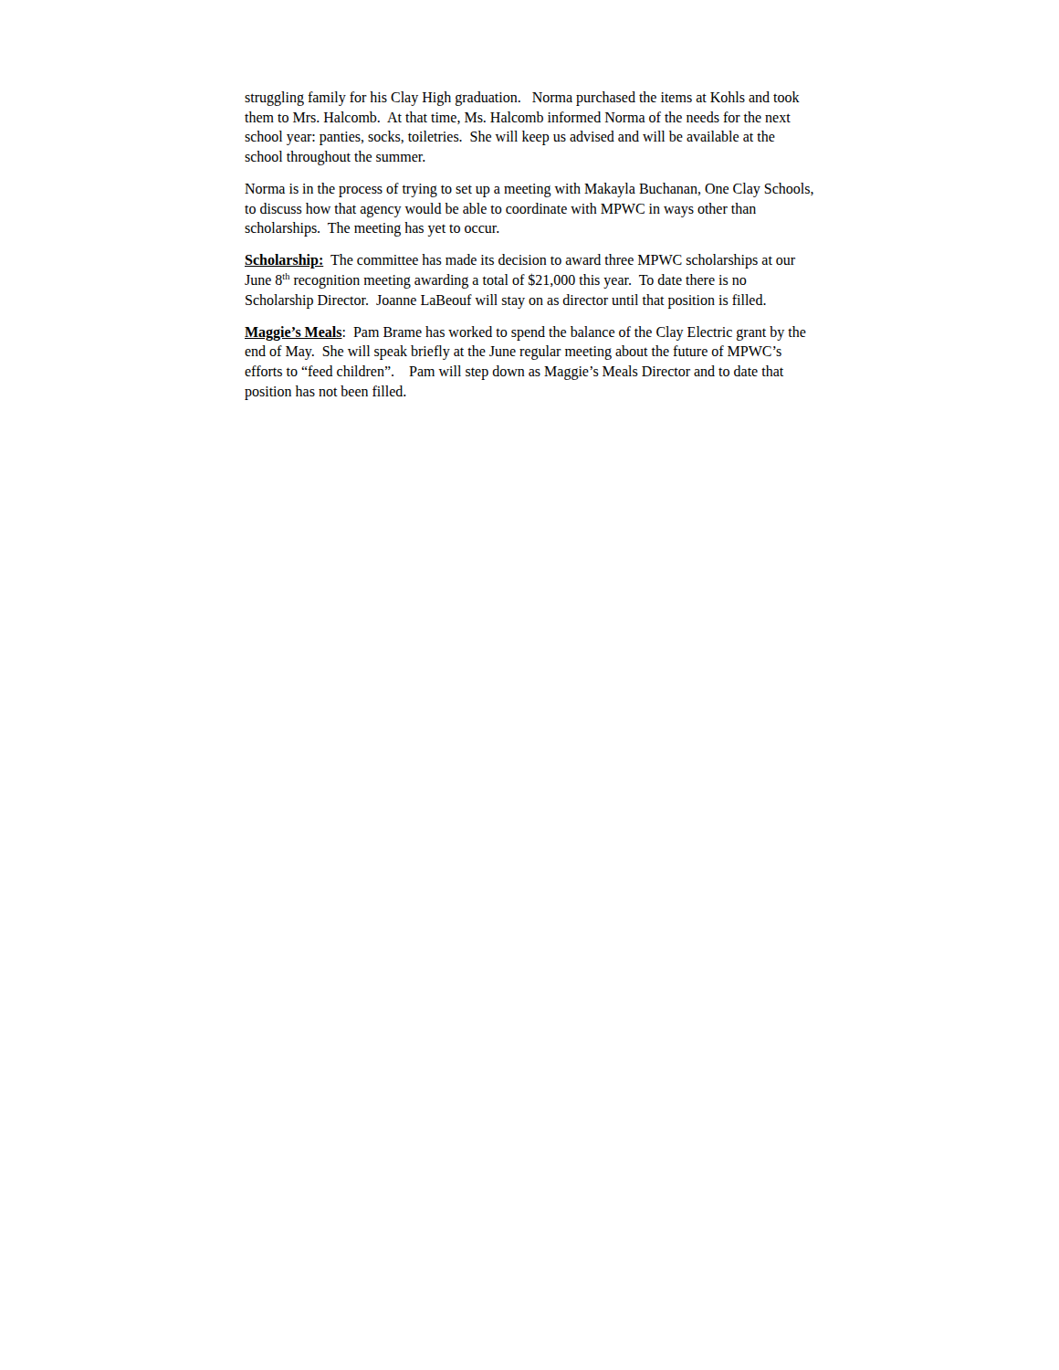struggling family for his Clay High graduation. Norma purchased the items at Kohls and took them to Mrs. Halcomb. At that time, Ms. Halcomb informed Norma of the needs for the next school year: panties, socks, toiletries. She will keep us advised and will be available at the school throughout the summer.
Norma is in the process of trying to set up a meeting with Makayla Buchanan, One Clay Schools, to discuss how that agency would be able to coordinate with MPWC in ways other than scholarships. The meeting has yet to occur.
Scholarship: The committee has made its decision to award three MPWC scholarships at our June 8th recognition meeting awarding a total of $21,000 this year. To date there is no Scholarship Director. Joanne LaBeouf will stay on as director until that position is filled.
Maggie’s Meals: Pam Brame has worked to spend the balance of the Clay Electric grant by the end of May. She will speak briefly at the June regular meeting about the future of MPWC’s efforts to “feed children”. Pam will step down as Maggie’s Meals Director and to date that position has not been filled.